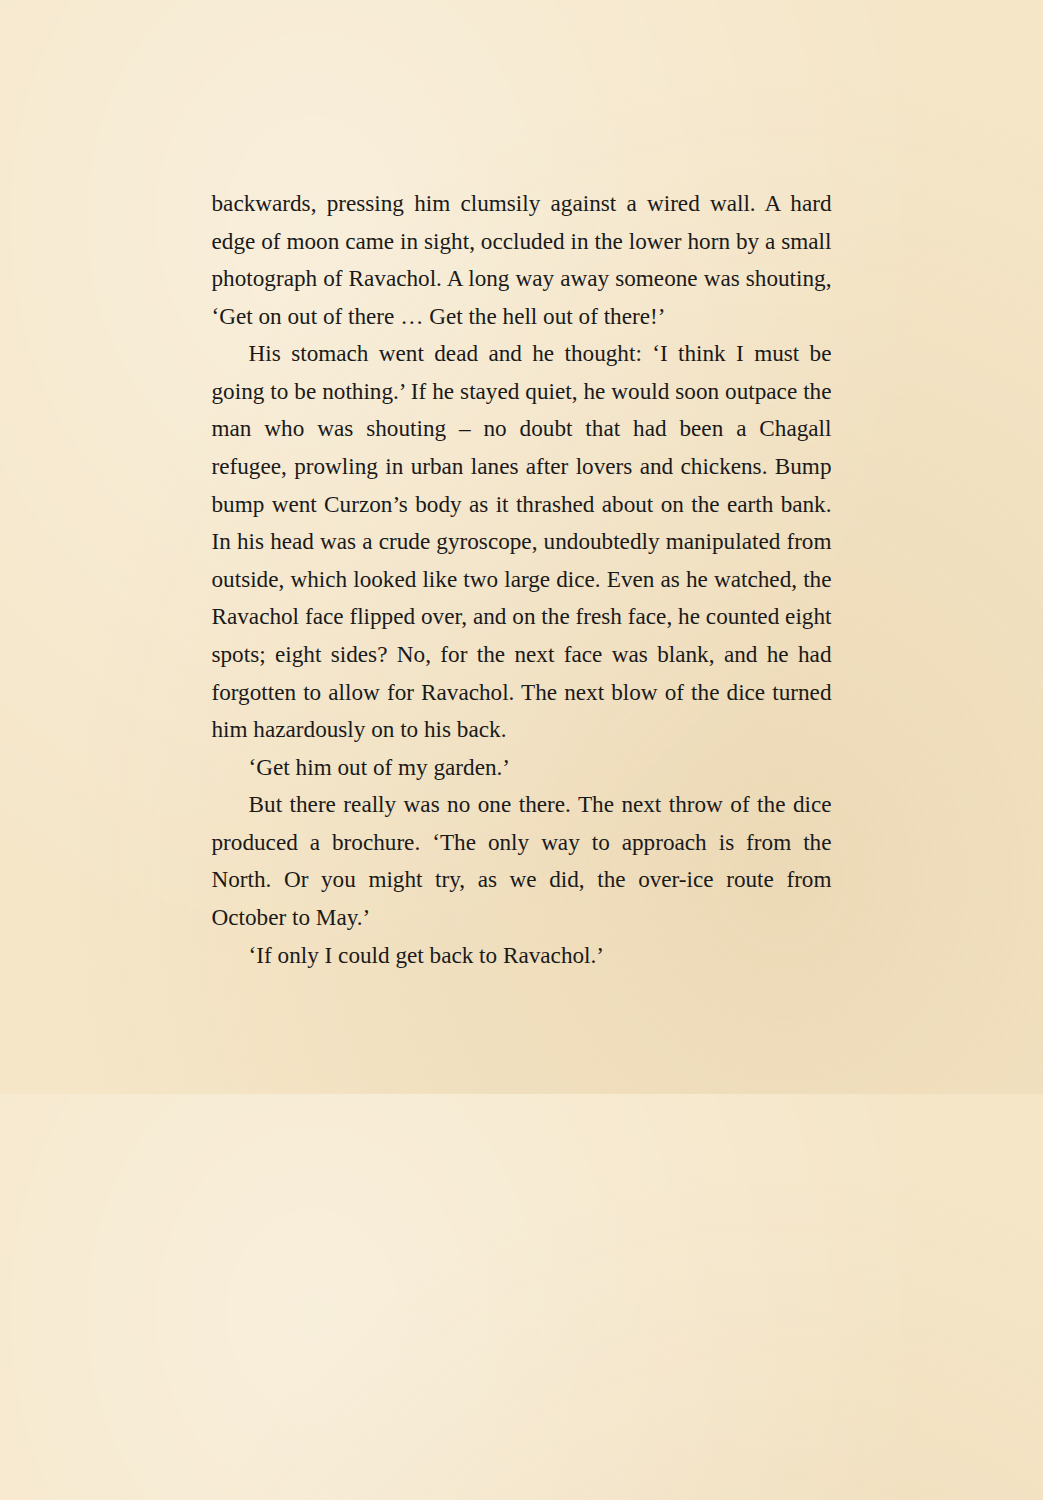backwards, pressing him clumsily against a wired wall. A hard edge of moon came in sight, occluded in the lower horn by a small photograph of Ravachol. A long way away someone was shouting, ‘Get on out of there … Get the hell out of there!’
His stomach went dead and he thought: ‘I think I must be going to be nothing.’ If he stayed quiet, he would soon outpace the man who was shouting – no doubt that had been a Chagall refugee, prowling in urban lanes after lovers and chickens. Bump bump went Curzon’s body as it thrashed about on the earth bank. In his head was a crude gyroscope, undoubtedly manipulated from outside, which looked like two large dice. Even as he watched, the Ravachol face flipped over, and on the fresh face, he counted eight spots; eight sides? No, for the next face was blank, and he had forgotten to allow for Ravachol. The next blow of the dice turned him hazardously on to his back.
‘Get him out of my garden.’
But there really was no one there. The next throw of the dice produced a brochure. ‘The only way to approach is from the North. Or you might try, as we did, the over-ice route from October to May.’
‘If only I could get back to Ravachol.’